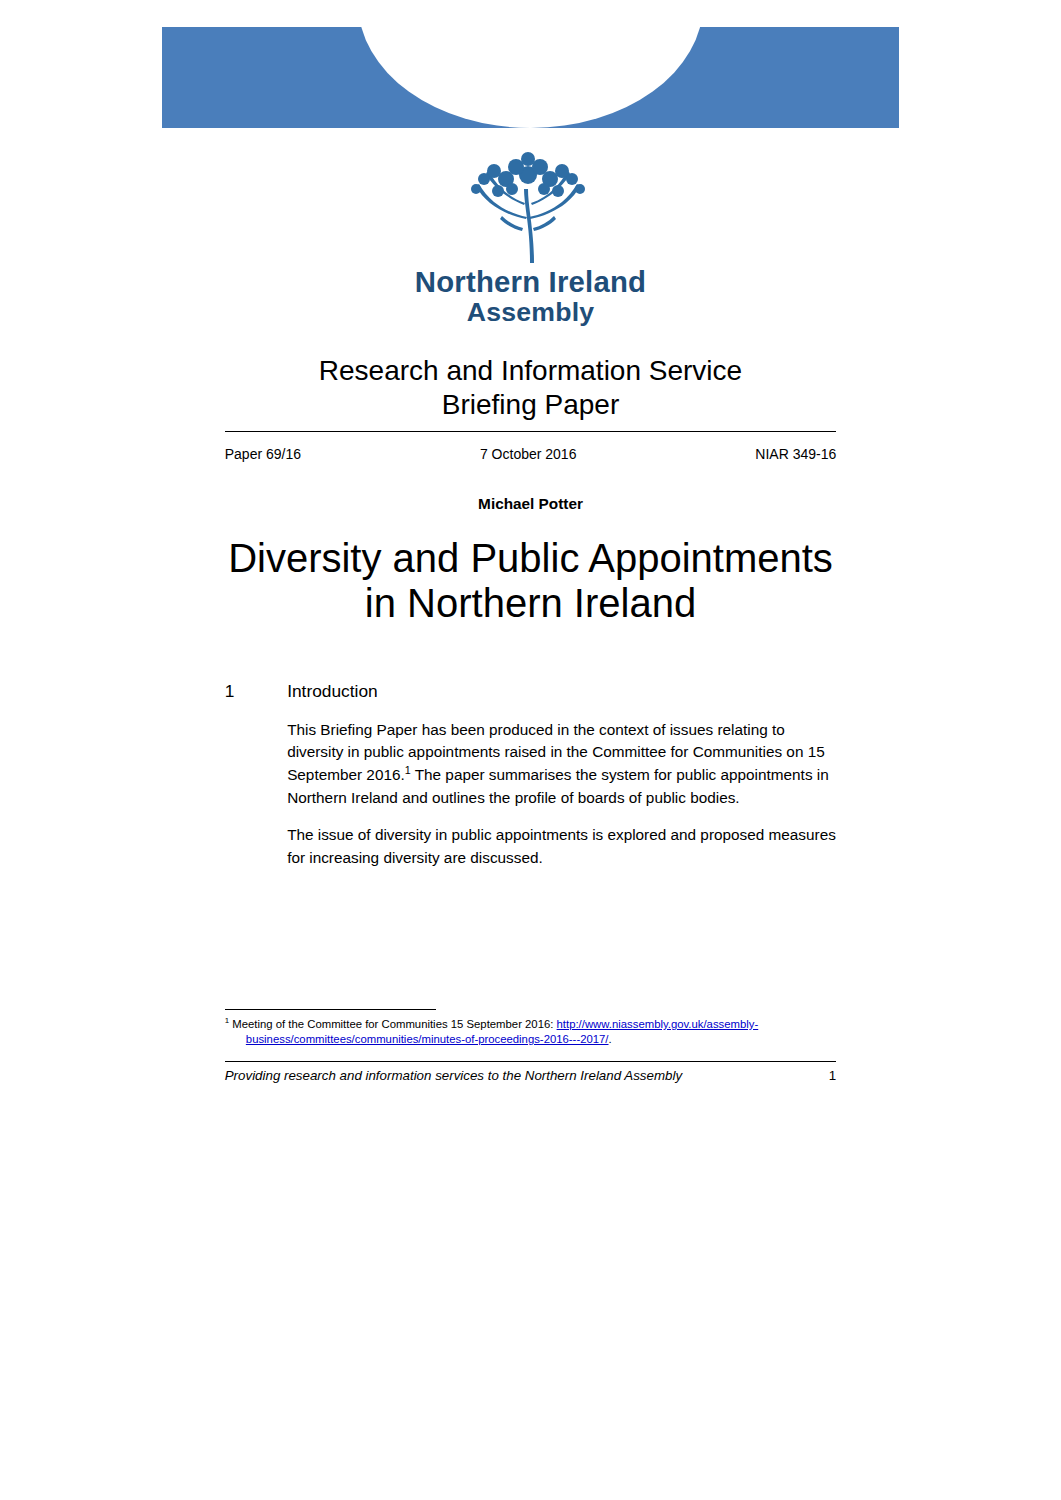Northern Ireland Assembly
Research and Information Service Briefing Paper
Paper 69/16
7 October 2016
NIAR 349-16
Michael Potter
Diversity and Public Appointments in Northern Ireland
1
Introduction
This Briefing Paper has been produced in the context of issues relating to diversity in public appointments raised in the Committee for Communities on 15 September 2016.1 The paper summarises the system for public appointments in Northern Ireland and outlines the profile of boards of public bodies.
The issue of diversity in public appointments is explored and proposed measures for increasing diversity are discussed.
1 Meeting of the Committee for Communities 15 September 2016: http://www.niassembly.gov.uk/assembly- business/committees/communities/minutes-of-proceedings-2016---2017/.
Providing research and information services to the Northern Ireland Assembly
1